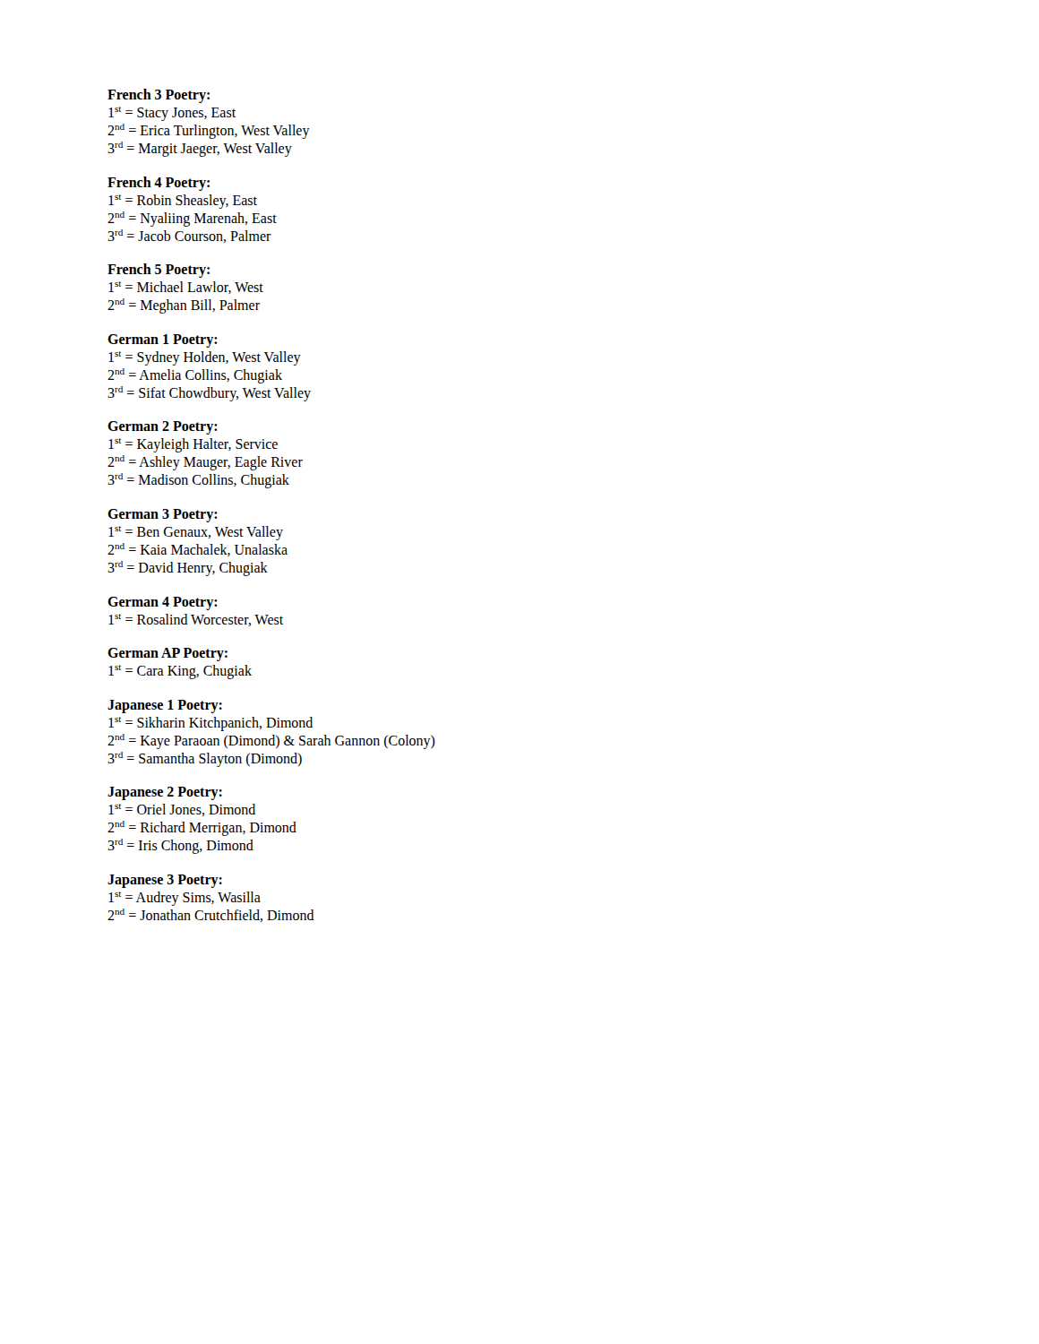French 3 Poetry:
1st = Stacy Jones, East
2nd = Erica Turlington, West Valley
3rd = Margit Jaeger, West Valley
French 4 Poetry:
1st = Robin Sheasley, East
2nd = Nyaliing Marenah, East
3rd = Jacob Courson, Palmer
French 5 Poetry:
1st = Michael Lawlor, West
2nd = Meghan Bill, Palmer
German 1 Poetry:
1st = Sydney Holden, West Valley
2nd = Amelia Collins, Chugiak
3rd = Sifat Chowdbury, West Valley
German 2 Poetry:
1st = Kayleigh Halter, Service
2nd = Ashley Mauger, Eagle River
3rd = Madison Collins, Chugiak
German 3 Poetry:
1st = Ben Genaux, West Valley
2nd = Kaia Machalek, Unalaska
3rd = David Henry, Chugiak
German 4 Poetry:
1st = Rosalind Worcester, West
German AP Poetry:
1st = Cara King, Chugiak
Japanese 1 Poetry:
1st = Sikharin Kitchpanich, Dimond
2nd = Kaye Paraoan (Dimond) & Sarah Gannon (Colony)
3rd = Samantha Slayton (Dimond)
Japanese 2 Poetry:
1st = Oriel Jones, Dimond
2nd = Richard Merrigan, Dimond
3rd = Iris Chong, Dimond
Japanese 3 Poetry:
1st = Audrey Sims, Wasilla
2nd = Jonathan Crutchfield, Dimond